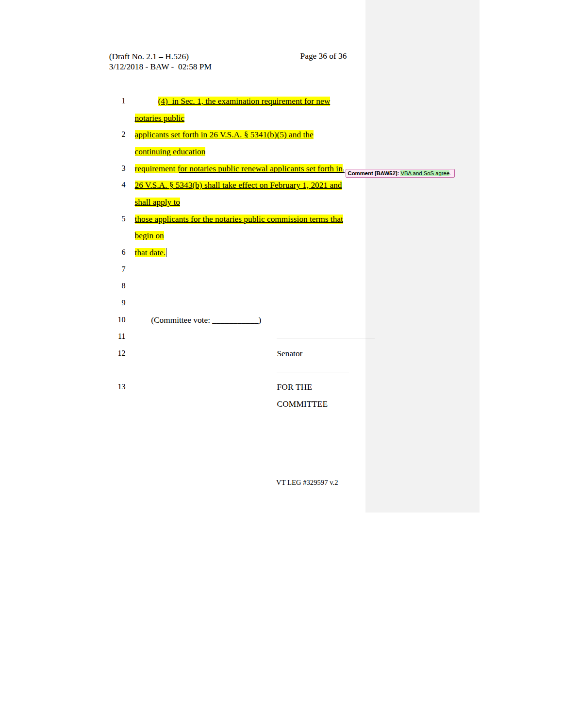(Draft No. 2.1 – H.526)
3/12/2018 - BAW - 02:58 PM
Page 36 of 36
(4) in Sec. 1, the examination requirement for new notaries public
applicants set forth in 26 V.S.A. § 5341(b)(5) and the continuing education
requirement for notaries public renewal applicants set forth in
26 V.S.A. § 5343(b) shall take effect on February 1, 2021 and shall apply to
those applicants for the notaries public commission terms that begin on
that date.
(Committee vote: ___________)
Senator
FOR THE COMMITTEE
Comment [BAW52]: VBA and SoS agree.
VT LEG #329597 v.2